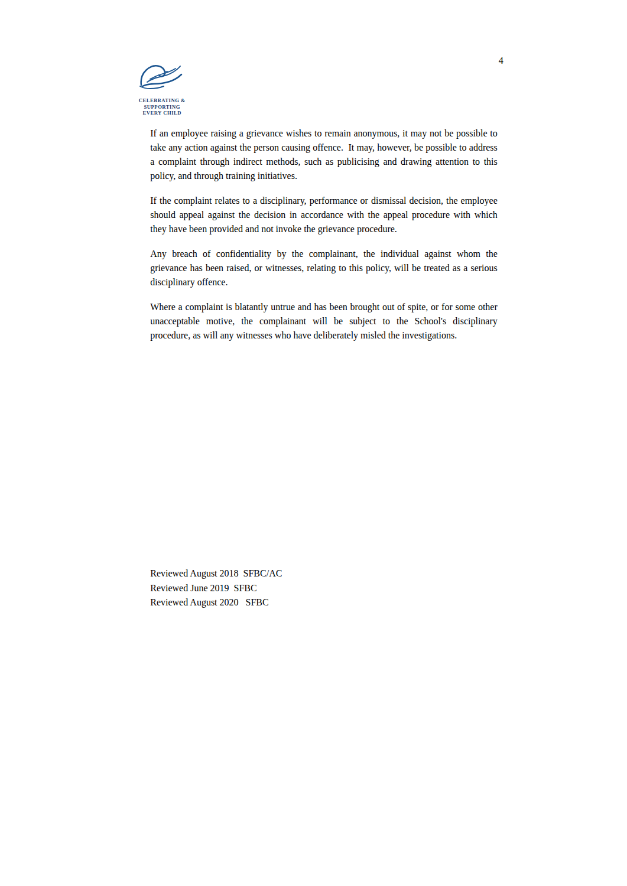CELEBRATING & SUPPORTING
EVERY CHILD
4
If an employee raising a grievance wishes to remain anonymous, it may not be possible to take any action against the person causing offence. It may, however, be possible to address a complaint through indirect methods, such as publicising and drawing attention to this policy, and through training initiatives.
If the complaint relates to a disciplinary, performance or dismissal decision, the employee should appeal against the decision in accordance with the appeal procedure with which they have been provided and not invoke the grievance procedure.
Any breach of confidentiality by the complainant, the individual against whom the grievance has been raised, or witnesses, relating to this policy, will be treated as a serious disciplinary offence.
Where a complaint is blatantly untrue and has been brought out of spite, or for some other unacceptable motive, the complainant will be subject to the School's disciplinary procedure, as will any witnesses who have deliberately misled the investigations.
Reviewed August 2018 SFBC/AC
Reviewed June 2019 SFBC
Reviewed August 2020 SFBC